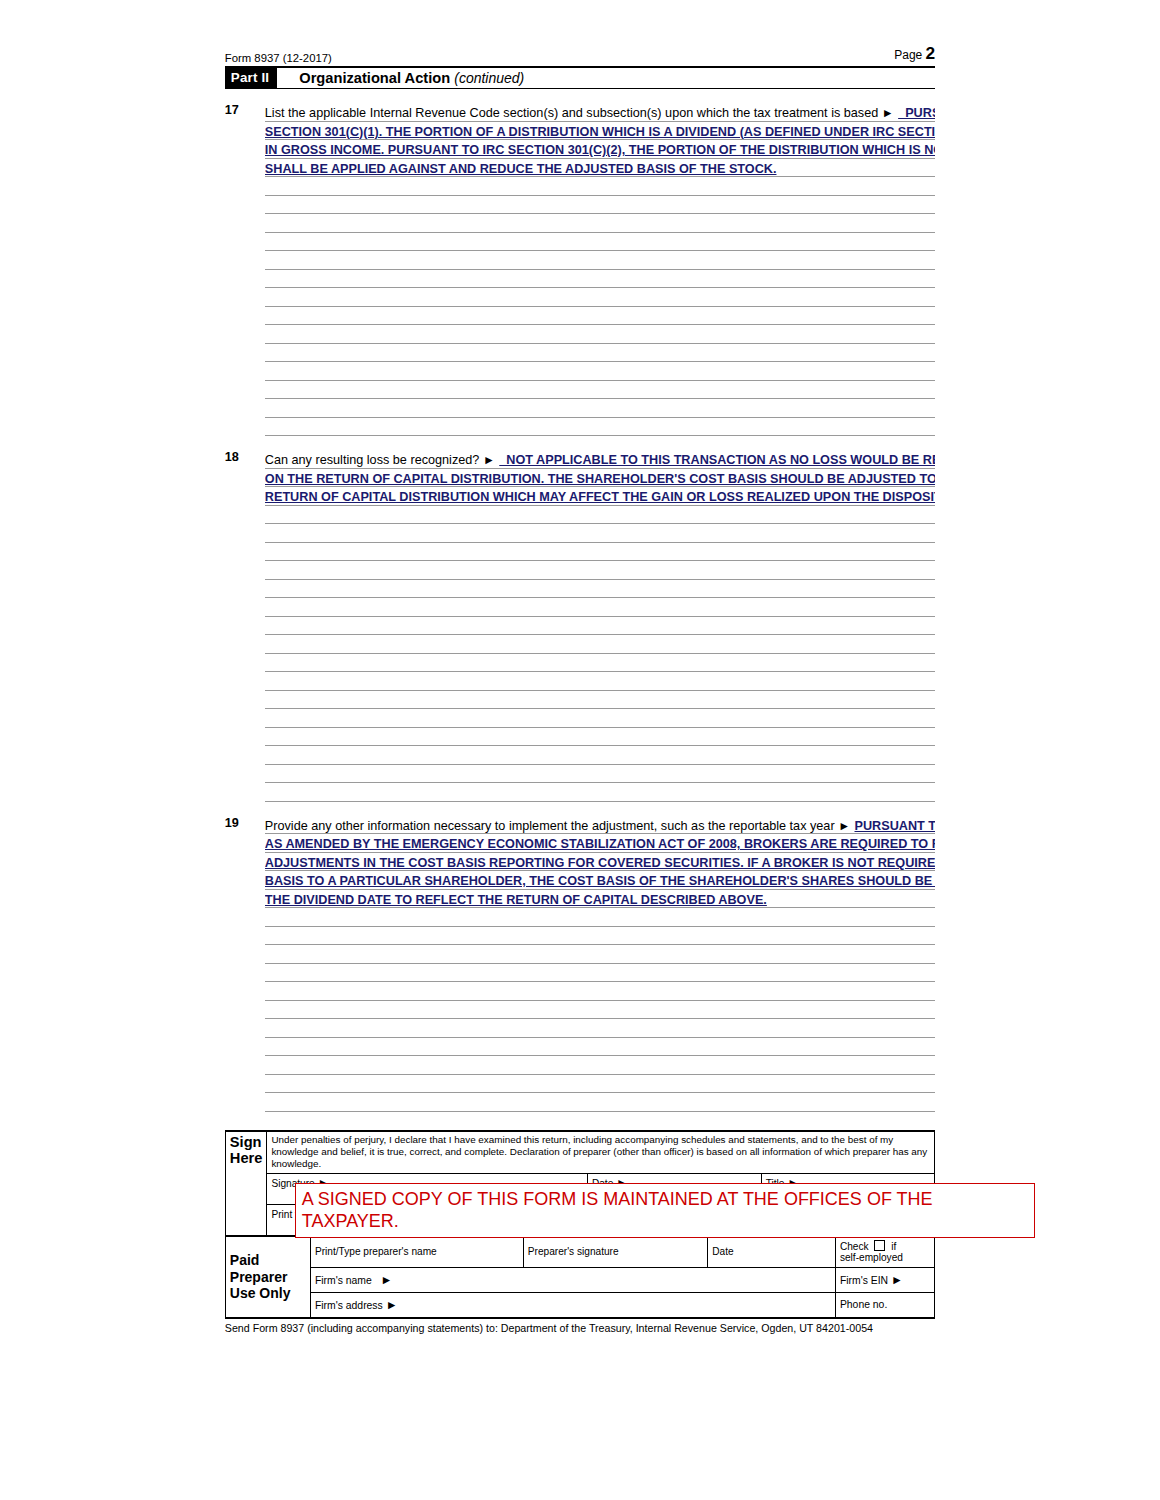Form 8937 (12-2017)
Page 2
Part II
Organizational Action (continued)
17
List the applicable Internal Revenue Code section(s) and subsection(s) upon which the tax treatment is based ► PURSUANT TO IRC
SECTION 301(C)(1). THE PORTION OF A DISTRIBUTION WHICH IS A DIVIDEND (AS DEFINED UNDER IRC SECTION 316) IS INCLUDABLE
IN GROSS INCOME. PURSUANT TO IRC SECTION 301(C)(2), THE PORTION OF THE DISTRIBUTION WHICH IS NOT A DIVIDEND
SHALL BE APPLIED AGAINST AND REDUCE THE ADJUSTED BASIS OF THE STOCK.
18
Can any resulting loss be recognized? ► NOT APPLICABLE TO THIS TRANSACTION AS NO LOSS WOULD BE RECOGNIZED
ON THE RETURN OF CAPITAL DISTRIBUTION. THE SHAREHOLDER'S COST BASIS SHOULD BE ADJUSTED TO REFLECT THE
RETURN OF CAPITAL DISTRIBUTION WHICH MAY AFFECT THE GAIN OR LOSS REALIZED UPON THE DISPOSITION OF THE SHARES.
19
Provide any other information necessary to implement the adjustment, such as the reportable tax year ► PURSUANT TO IRC SECTION 6045,
AS AMENDED BY THE EMERGENCY ECONOMIC STABILIZATION ACT OF 2008, BROKERS ARE REQUIRED TO REFLECT THESE
ADJUSTMENTS IN THE COST BASIS REPORTING FOR COVERED SECURITIES. IF A BROKER IS NOT REQUIRED TO PROVIDE COST
BASIS TO A PARTICULAR SHAREHOLDER, THE COST BASIS OF THE SHAREHOLDER'S SHARES SHOULD BE ADJUSTED AS OF
THE DIVIDEND DATE TO REFLECT THE RETURN OF CAPITAL DESCRIBED ABOVE.
| Sign Here | Under penalties of perjury, I declare that I have examined this return, including accompanying schedules and statements, and to the best of my knowledge and belief, it is true, correct, and complete. Declaration of preparer (other than officer) is based on all information of which preparer has any knowledge. |
| Signature ► | Date ► | Title ► |
| Print your name ► |
A SIGNED COPY OF THIS FORM IS MAINTAINED AT THE OFFICES OF THE TAXPAYER.
| Paid Preparer Use Only | Print/Type preparer's name | Preparer's signature | Date | Check if self-employed |
| Firm's name ► | Firm's EIN ► |
| Firm's address ► | Phone no. |
Send Form 8937 (including accompanying statements) to: Department of the Treasury, Internal Revenue Service, Ogden, UT 84201-0054